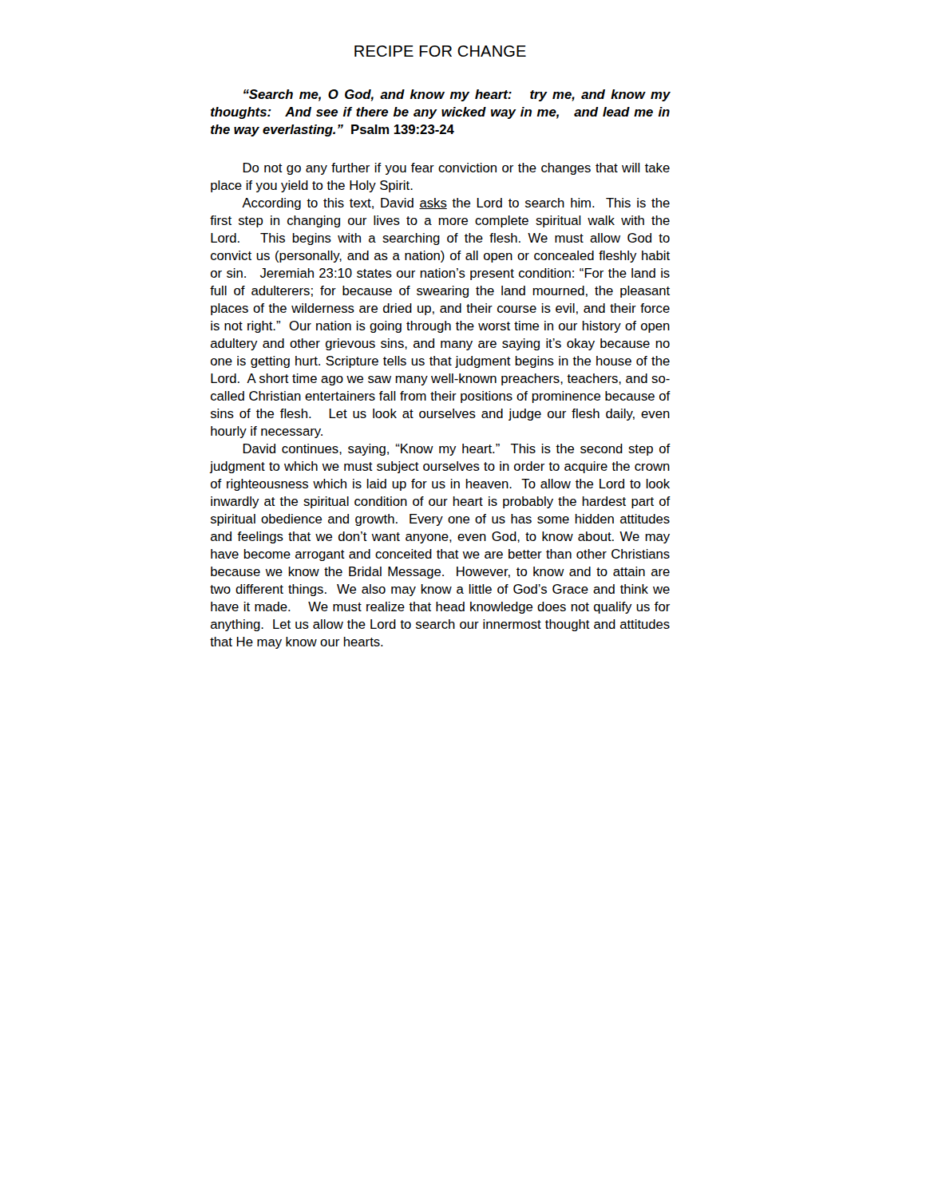RECIPE FOR CHANGE
“Search me, O God, and know my heart: try me, and know my thoughts: And see if there be any wicked way in me, and lead me in the way everlasting.” Psalm 139:23-24
Do not go any further if you fear conviction or the changes that will take place if you yield to the Holy Spirit.
According to this text, David asks the Lord to search him. This is the first step in changing our lives to a more complete spiritual walk with the Lord. This begins with a searching of the flesh. We must allow God to convict us (personally, and as a nation) of all open or concealed fleshly habit or sin. Jeremiah 23:10 states our nation’s present condition: “For the land is full of adulterers; for because of swearing the land mourned, the pleasant places of the wilderness are dried up, and their course is evil, and their force is not right.” Our nation is going through the worst time in our history of open adultery and other grievous sins, and many are saying it’s okay because no one is getting hurt. Scripture tells us that judgment begins in the house of the Lord. A short time ago we saw many well-known preachers, teachers, and so-called Christian entertainers fall from their positions of prominence because of sins of the flesh. Let us look at ourselves and judge our flesh daily, even hourly if necessary.
David continues, saying, “Know my heart.” This is the second step of judgment to which we must subject ourselves to in order to acquire the crown of righteousness which is laid up for us in heaven. To allow the Lord to look inwardly at the spiritual condition of our heart is probably the hardest part of spiritual obedience and growth. Every one of us has some hidden attitudes and feelings that we don’t want anyone, even God, to know about. We may have become arrogant and conceited that we are better than other Christians because we know the Bridal Message. However, to know and to attain are two different things. We also may know a little of God’s Grace and think we have it made. We must realize that head knowledge does not qualify us for anything. Let us allow the Lord to search our innermost thought and attitudes that He may know our hearts.